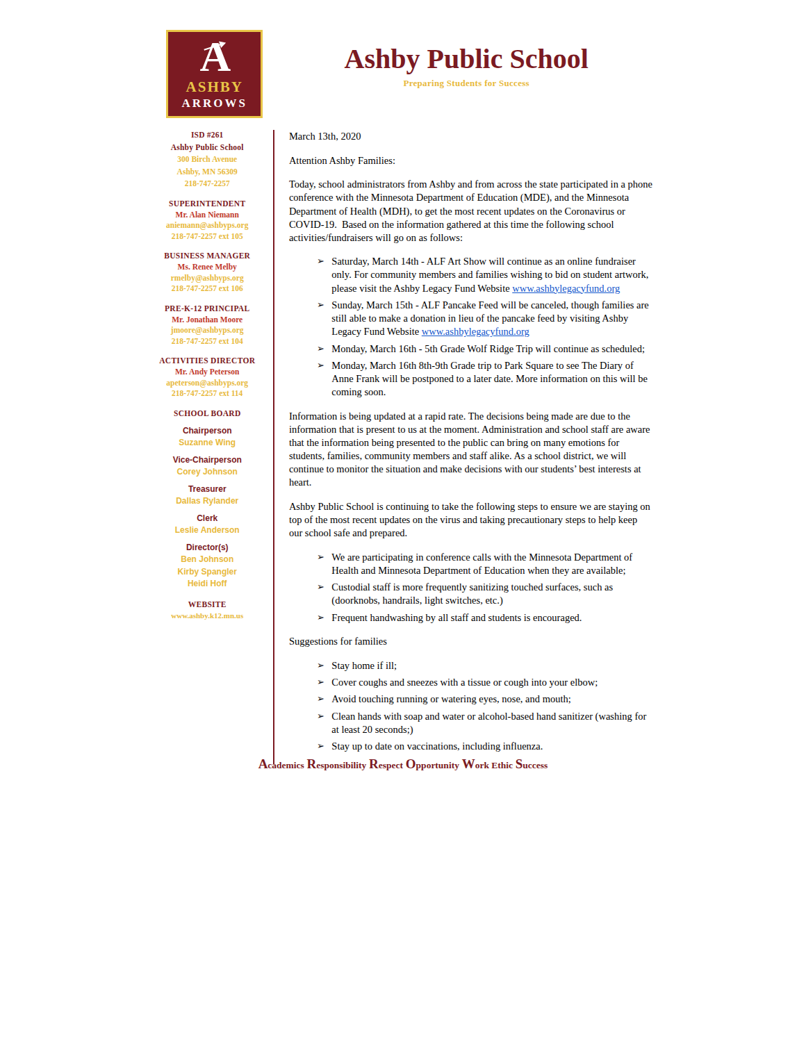A
ASHBY
ARROWS
Ashby Public School
Preparing Students for Success
ISD #261
Ashby Public School
300 Birch Avenue
Ashby, MN 56309
218-747-2257
SUPERINTENDENT
Mr. Alan Niemann
aniemann@ashbyps.org
218-747-2257 ext 105
BUSINESS MANAGER
Ms. Renee Melby
rmelby@ashbyps.org
218-747-2257 ext 106
PRE-K-12 PRINCIPAL
Mr. Jonathan Moore
jmoore@ashbyps.org
218-747-2257 ext 104
ACTIVITIES DIRECTOR
Mr. Andy Peterson
apeterson@ashbyps.org
218-747-2257 ext 114
SCHOOL BOARD
Chairperson
Suzanne Wing
Vice-Chairperson
Corey Johnson
Treasurer
Dallas Rylander
Clerk
Leslie Anderson
Director(s)
Ben Johnson
Kirby Spangler
Heidi Hoff
WEBSITE
www.ashby.k12.mn.us
March 13th, 2020
Attention Ashby Families:
Today, school administrators from Ashby and from across the state participated in a phone conference with the Minnesota Department of Education (MDE), and the Minnesota Department of Health (MDH), to get the most recent updates on the Coronavirus or COVID-19. Based on the information gathered at this time the following school activities/fundraisers will go on as follows:
Saturday, March 14th - ALF Art Show will continue as an online fundraiser only. For community members and families wishing to bid on student artwork, please visit the Ashby Legacy Fund Website www.ashbylegacyfund.org
Sunday, March 15th - ALF Pancake Feed will be canceled, though families are still able to make a donation in lieu of the pancake feed by visiting Ashby Legacy Fund Website www.ashbylegacyfund.org
Monday, March 16th - 5th Grade Wolf Ridge Trip will continue as scheduled;
Monday, March 16th 8th-9th Grade trip to Park Square to see The Diary of Anne Frank will be postponed to a later date. More information on this will be coming soon.
Information is being updated at a rapid rate. The decisions being made are due to the information that is present to us at the moment. Administration and school staff are aware that the information being presented to the public can bring on many emotions for students, families, community members and staff alike. As a school district, we will continue to monitor the situation and make decisions with our students’ best interests at heart.
Ashby Public School is continuing to take the following steps to ensure we are staying on top of the most recent updates on the virus and taking precautionary steps to help keep our school safe and prepared.
We are participating in conference calls with the Minnesota Department of Health and Minnesota Department of Education when they are available;
Custodial staff is more frequently sanitizing touched surfaces, such as (doorknobs, handrails, light switches, etc.)
Frequent handwashing by all staff and students is encouraged.
Suggestions for families
Stay home if ill;
Cover coughs and sneezes with a tissue or cough into your elbow;
Avoid touching running or watering eyes, nose, and mouth;
Clean hands with soap and water or alcohol-based hand sanitizer (washing for at least 20 seconds;)
Stay up to date on vaccinations, including influenza.
Academics Responsibility Respect Opportunity Work Ethic Success